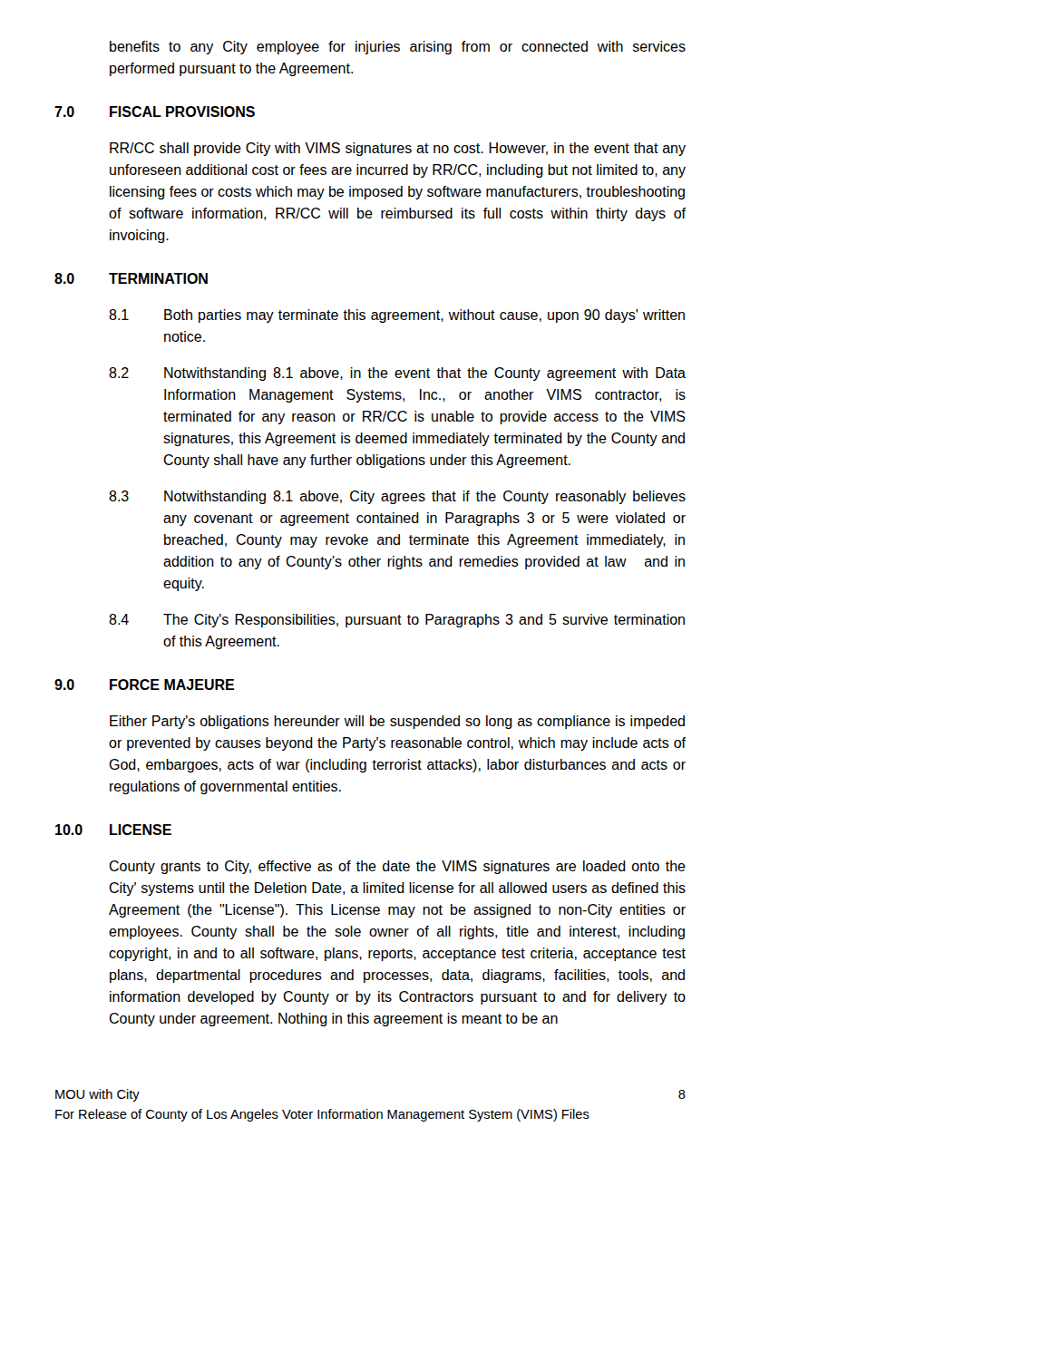benefits to any City employee for injuries arising from or connected with services performed pursuant to the Agreement.
7.0 FISCAL PROVISIONS
RR/CC shall provide City with VIMS signatures at no cost. However, in the event that any unforeseen additional cost or fees are incurred by RR/CC, including but not limited to, any licensing fees or costs which may be imposed by software manufacturers, troubleshooting of software information, RR/CC will be reimbursed its full costs within thirty days of invoicing.
8.0 TERMINATION
8.1 Both parties may terminate this agreement, without cause, upon 90 days' written notice.
8.2 Notwithstanding 8.1 above, in the event that the County agreement with Data Information Management Systems, Inc., or another VIMS contractor, is terminated for any reason or RR/CC is unable to provide access to the VIMS signatures, this Agreement is deemed immediately terminated by the County and County shall have any further obligations under this Agreement.
8.3 Notwithstanding 8.1 above, City agrees that if the County reasonably believes any covenant or agreement contained in Paragraphs 3 or 5 were violated or breached, County may revoke and terminate this Agreement immediately, in addition to any of County’s other rights and remedies provided at law and in equity.
8.4 The City's Responsibilities, pursuant to Paragraphs 3 and 5 survive termination of this Agreement.
9.0 FORCE MAJEURE
Either Party's obligations hereunder will be suspended so long as compliance is impeded or prevented by causes beyond the Party's reasonable control, which may include acts of God, embargoes, acts of war (including terrorist attacks), labor disturbances and acts or regulations of governmental entities.
10.0 LICENSE
County grants to City, effective as of the date the VIMS signatures are loaded onto the City' systems until the Deletion Date, a limited license for all allowed users as defined this Agreement (the "License"). This License may not be assigned to non-City entities or employees. County shall be the sole owner of all rights, title and interest, including copyright, in and to all software, plans, reports, acceptance test criteria, acceptance test plans, departmental procedures and processes, data, diagrams, facilities, tools, and information developed by County or by its Contractors pursuant to and for delivery to County under agreement. Nothing in this agreement is meant to be an
MOU with City
For Release of County of Los Angeles Voter Information Management System (VIMS) Files
8